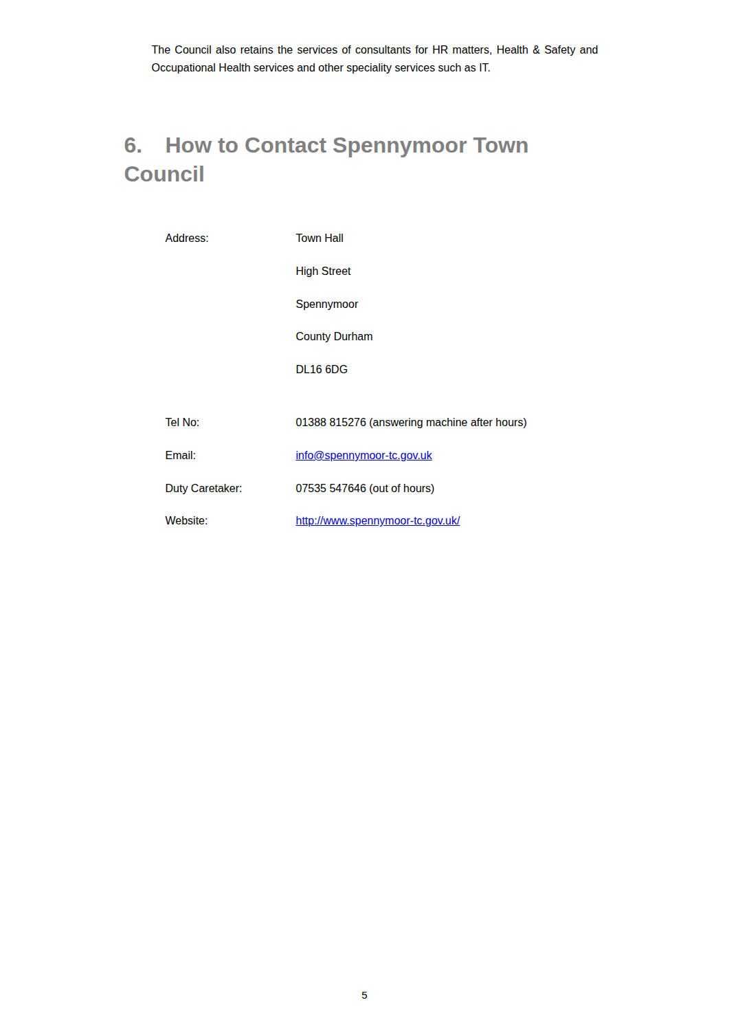The Council also retains the services of consultants for HR matters, Health & Safety and Occupational Health services and other speciality services such as IT.
6. How to Contact Spennymoor Town Council
| Address: | Town Hall |
| | High Street |
| | Spennymoor |
| | County Durham |
| | DL16 6DG |
| Tel No: | 01388 815276 (answering machine after hours) |
| Email: | info@spennymoor-tc.gov.uk |
| Duty Caretaker: | 07535 547646 (out of hours) |
| Website: | http://www.spennymoor-tc.gov.uk/ |
5